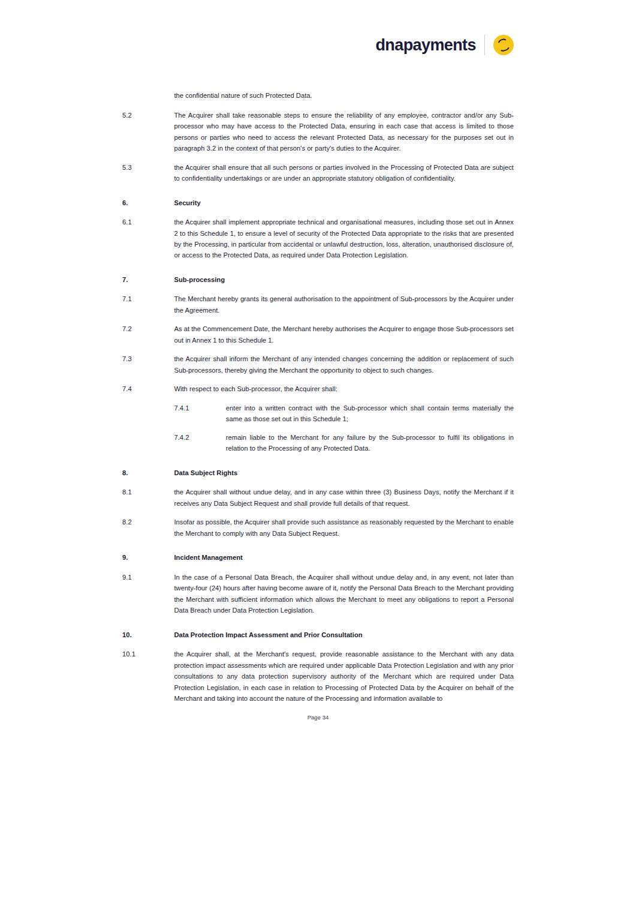dnapayments
the confidential nature of such Protected Data.
5.2
The Acquirer shall take reasonable steps to ensure the reliability of any employee, contractor and/or any Sub-processor who may have access to the Protected Data, ensuring in each case that access is limited to those persons or parties who need to access the relevant Protected Data, as necessary for the purposes set out in paragraph 3.2 in the context of that person's or party's duties to the Acquirer.
5.3
the Acquirer shall ensure that all such persons or parties involved in the Processing of Protected Data are subject to confidentiality undertakings or are under an appropriate statutory obligation of confidentiality.
6.
Security
6.1
the Acquirer shall implement appropriate technical and organisational measures, including those set out in Annex 2 to this Schedule 1, to ensure a level of security of the Protected Data appropriate to the risks that are presented by the Processing, in particular from accidental or unlawful destruction, loss, alteration, unauthorised disclosure of, or access to the Protected Data, as required under Data Protection Legislation.
7.
Sub-processing
7.1
The Merchant hereby grants its general authorisation to the appointment of Sub-processors by the Acquirer under the Agreement.
7.2
As at the Commencement Date, the Merchant hereby authorises the Acquirer to engage those Sub-processors set out in Annex 1 to this Schedule 1.
7.3
the Acquirer shall inform the Merchant of any intended changes concerning the addition or replacement of such Sub-processors, thereby giving the Merchant the opportunity to object to such changes.
7.4
With respect to each Sub-processor, the Acquirer shall:
7.4.1
enter into a written contract with the Sub-processor which shall contain terms materially the same as those set out in this Schedule 1;
7.4.2
remain liable to the Merchant for any failure by the Sub-processor to fulfil its obligations in relation to the Processing of any Protected Data.
8.
Data Subject Rights
8.1
the Acquirer shall without undue delay, and in any case within three (3) Business Days, notify the Merchant if it receives any Data Subject Request and shall provide full details of that request.
8.2
Insofar as possible, the Acquirer shall provide such assistance as reasonably requested by the Merchant to enable the Merchant to comply with any Data Subject Request.
9.
Incident Management
9.1
In the case of a Personal Data Breach, the Acquirer shall without undue delay and, in any event, not later than twenty-four (24) hours after having become aware of it, notify the Personal Data Breach to the Merchant providing the Merchant with sufficient information which allows the Merchant to meet any obligations to report a Personal Data Breach under Data Protection Legislation.
10.
Data Protection Impact Assessment and Prior Consultation
10.1
the Acquirer shall, at the Merchant's request, provide reasonable assistance to the Merchant with any data protection impact assessments which are required under applicable Data Protection Legislation and with any prior consultations to any data protection supervisory authority of the Merchant which are required under Data Protection Legislation, in each case in relation to Processing of Protected Data by the Acquirer on behalf of the Merchant and taking into account the nature of the Processing and information available to
Page 34